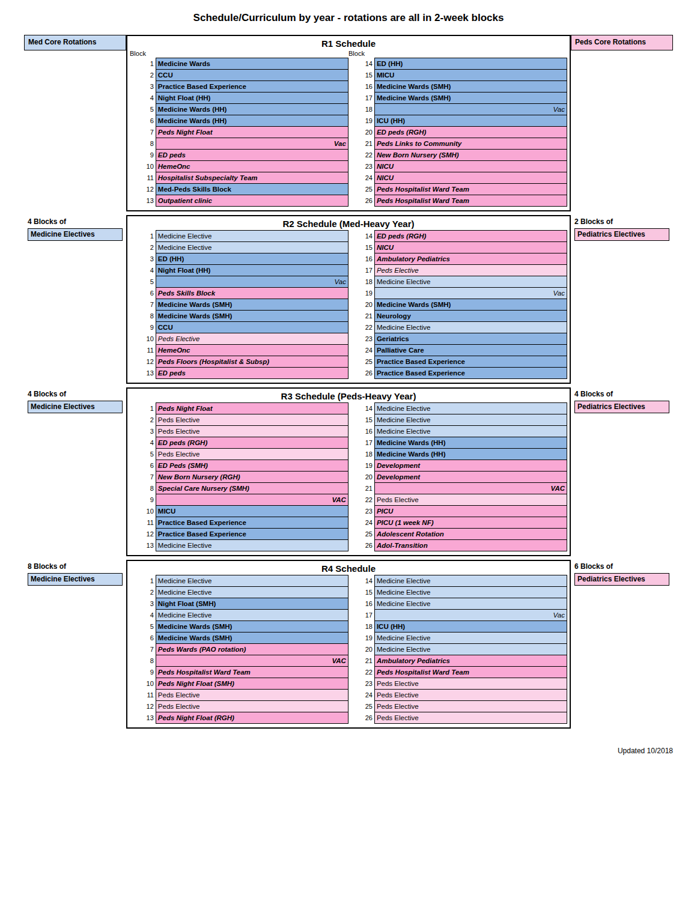Schedule/Curriculum by year - rotations are all in 2-week blocks
Med Core Rotations
R1 Schedule
Block
Block
| 1 | Medicine Wards | 14 | ED (HH) |
| 2 | CCU | 15 | MICU |
| 3 | Practice Based Experience | 16 | Medicine Wards (SMH) |
| 4 | Night Float (HH) | 17 | Medicine Wards (SMH) |
| 5 | Medicine Wards (HH) | 18 | Vac |
| 6 | Medicine Wards (HH) | 19 | ICU (HH) |
| 7 | Peds Night Float | 20 | ED peds (RGH) |
| 8 | Vac | 21 | Peds Links to Community |
| 9 | ED peds | 22 | New Born Nursery (SMH) |
| 10 | HemeOnc | 23 | NICU |
| 11 | Hospitalist Subspecialty Team | 24 | NICU |
| 12 | Med-Peds Skills Block | 25 | Peds Hospitalist Ward Team |
| 13 | Outpatient clinic | 26 | Peds Hospitalist Ward Team |
Peds Core Rotations
4 Blocks of
Medicine Electives
R2 Schedule (Med-Heavy Year)
| 1 | Medicine Elective | 14 | ED peds (RGH) |
| 2 | Medicine Elective | 15 | NICU |
| 3 | ED (HH) | 16 | Ambulatory Pediatrics |
| 4 | Night Float (HH) | 17 | Peds Elective |
| 5 | Vac | 18 | Medicine Elective |
| 6 | Peds Skills Block | 19 | Vac |
| 7 | Medicine Wards (SMH) | 20 | Medicine Wards (SMH) |
| 8 | Medicine Wards (SMH) | 21 | Neurology |
| 9 | CCU | 22 | Medicine Elective |
| 10 | Peds Elective | 23 | Geriatrics |
| 11 | HemeOnc | 24 | Palliative Care |
| 12 | Peds Floors (Hospitalist & Subsp) | 25 | Practice Based Experience |
| 13 | ED peds | 26 | Practice Based Experience |
2 Blocks of
Pediatrics Electives
4 Blocks of
Medicine Electives
R3 Schedule (Peds-Heavy Year)
| 1 | Peds Night Float | 14 | Medicine Elective |
| 2 | Peds Elective | 15 | Medicine Elective |
| 3 | Peds Elective | 16 | Medicine Elective |
| 4 | ED peds (RGH) | 17 | Medicine Wards (HH) |
| 5 | Peds Elective | 18 | Medicine Wards (HH) |
| 6 | ED Peds (SMH) | 19 | Development |
| 7 | New Born Nursery (RGH) | 20 | Development |
| 8 | Special Care Nursery (SMH) | 21 | VAC |
| 9 | VAC | 22 | Peds Elective |
| 10 | MICU | 23 | PICU |
| 11 | Practice Based Experience | 24 | PICU (1 week NF) |
| 12 | Practice Based Experience | 25 | Adolescent Rotation |
| 13 | Medicine Elective | 26 | Adol-Transition |
4 Blocks of
Pediatrics Electives
8 Blocks of
Medicine Electives
R4 Schedule
| 1 | Medicine Elective | 14 | Medicine Elective |
| 2 | Medicine Elective | 15 | Medicine Elective |
| 3 | Night Float (SMH) | 16 | Medicine Elective |
| 4 | Medicine Elective | 17 | Vac |
| 5 | Medicine Wards (SMH) | 18 | ICU (HH) |
| 6 | Medicine Wards (SMH) | 19 | Medicine Elective |
| 7 | Peds Wards (PAO rotation) | 20 | Medicine Elective |
| 8 | VAC | 21 | Ambulatory Pediatrics |
| 9 | Peds Hospitalist Ward Team | 22 | Peds Hospitalist Ward Team |
| 10 | Peds Night Float (SMH) | 23 | Peds Elective |
| 11 | Peds Elective | 24 | Peds Elective |
| 12 | Peds Elective | 25 | Peds Elective |
| 13 | Peds Night Float (RGH) | 26 | Peds Elective |
6 Blocks of
Pediatrics Electives
Updated 10/2018